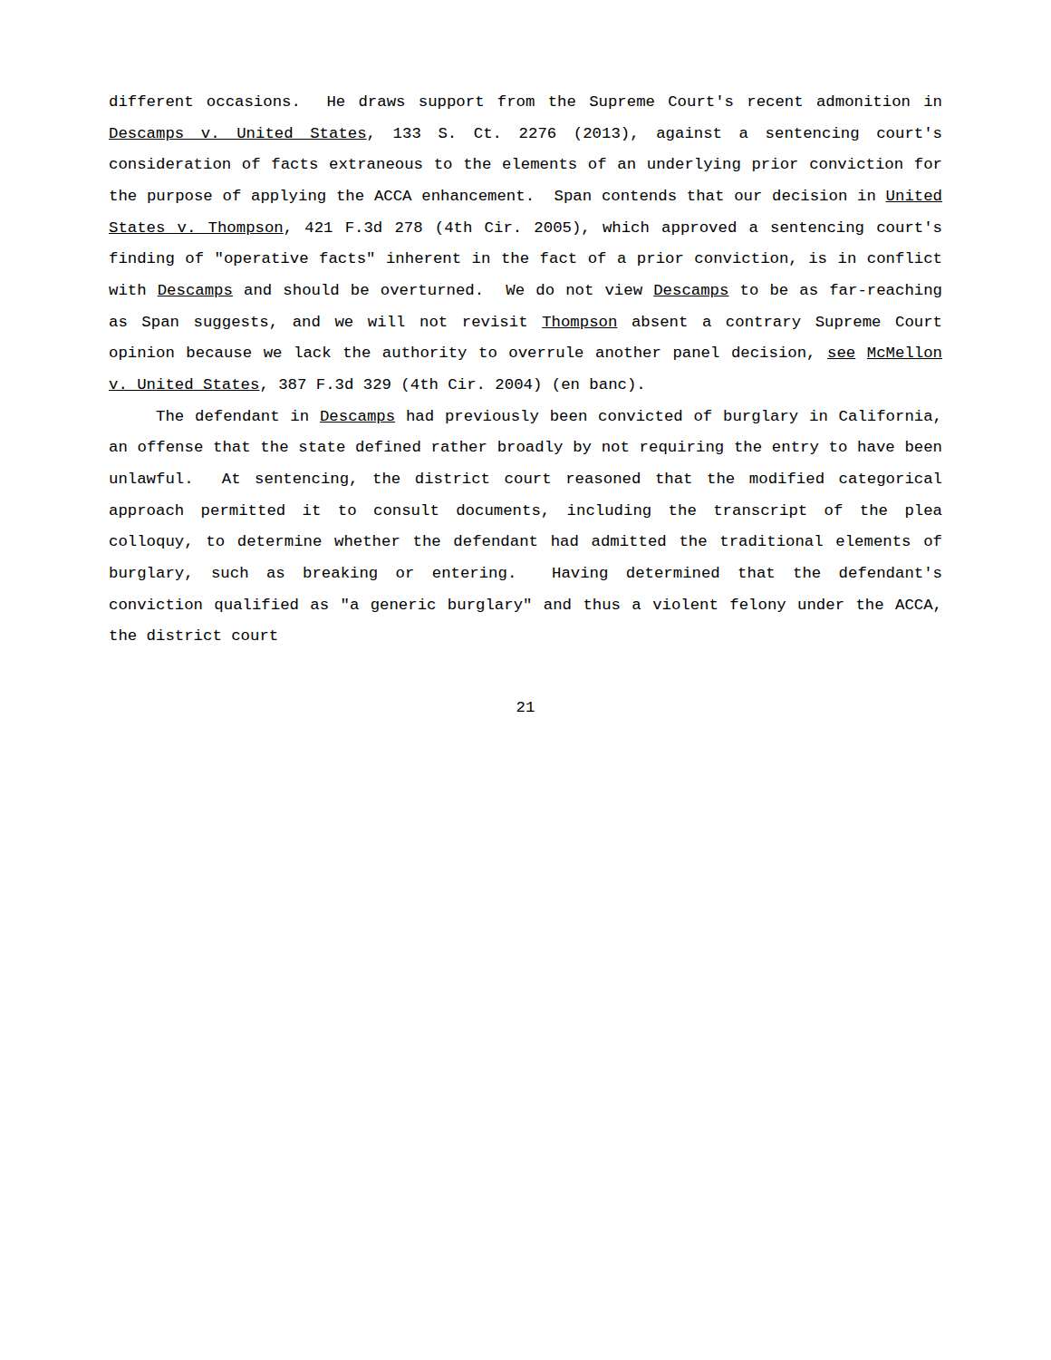different occasions. He draws support from the Supreme Court's recent admonition in Descamps v. United States, 133 S. Ct. 2276 (2013), against a sentencing court's consideration of facts extraneous to the elements of an underlying prior conviction for the purpose of applying the ACCA enhancement. Span contends that our decision in United States v. Thompson, 421 F.3d 278 (4th Cir. 2005), which approved a sentencing court's finding of "operative facts" inherent in the fact of a prior conviction, is in conflict with Descamps and should be overturned. We do not view Descamps to be as far-reaching as Span suggests, and we will not revisit Thompson absent a contrary Supreme Court opinion because we lack the authority to overrule another panel decision, see McMellon v. United States, 387 F.3d 329 (4th Cir. 2004) (en banc).
The defendant in Descamps had previously been convicted of burglary in California, an offense that the state defined rather broadly by not requiring the entry to have been unlawful. At sentencing, the district court reasoned that the modified categorical approach permitted it to consult documents, including the transcript of the plea colloquy, to determine whether the defendant had admitted the traditional elements of burglary, such as breaking or entering. Having determined that the defendant's conviction qualified as "a generic burglary" and thus a violent felony under the ACCA, the district court
21